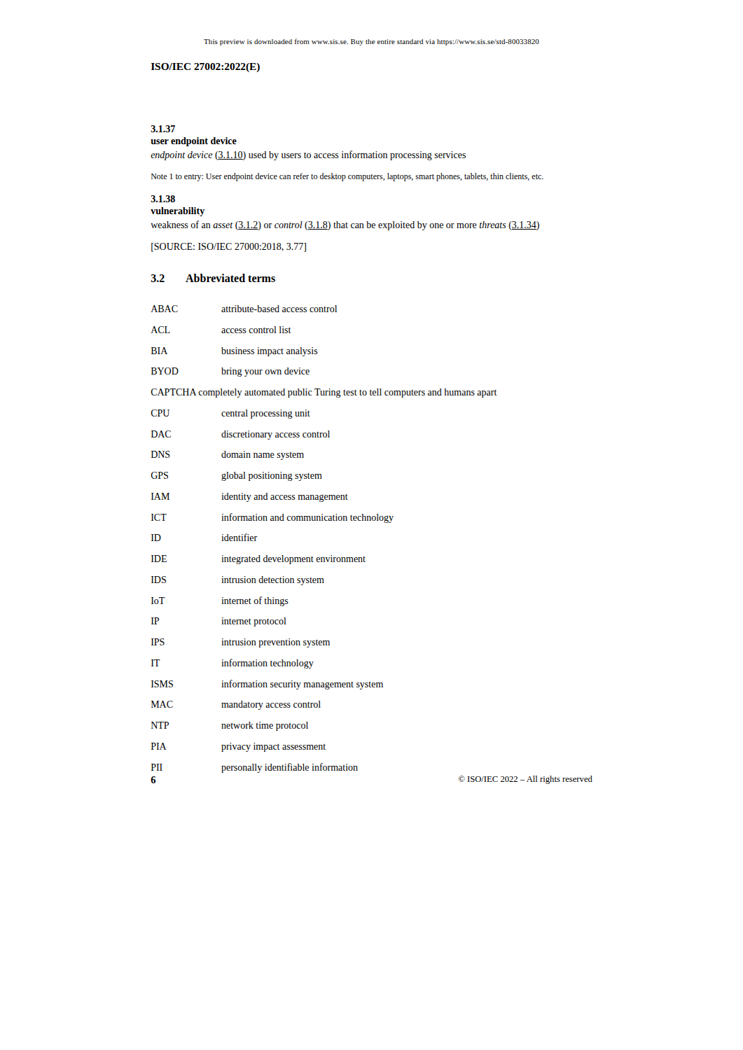This preview is downloaded from www.sis.se. Buy the entire standard via https://www.sis.se/std-80033820
ISO/IEC 27002:2022(E)
3.1.37
user endpoint device
endpoint device (3.1.10) used by users to access information processing services
Note 1 to entry: User endpoint device can refer to desktop computers, laptops, smart phones, tablets, thin clients, etc.
3.1.38
vulnerability
weakness of an asset (3.1.2) or control (3.1.8) that can be exploited by one or more threats (3.1.34)
[SOURCE: ISO/IEC 27000:2018, 3.77]
3.2 Abbreviated terms
| ABAC | attribute-based access control |
| ACL | access control list |
| BIA | business impact analysis |
| BYOD | bring your own device |
| CAPTCHA completely automated public Turing test to tell computers and humans apart |
| CPU | central processing unit |
| DAC | discretionary access control |
| DNS | domain name system |
| GPS | global positioning system |
| IAM | identity and access management |
| ICT | information and communication technology |
| ID | identifier |
| IDE | integrated development environment |
| IDS | intrusion detection system |
| IoT | internet of things |
| IP | internet protocol |
| IPS | intrusion prevention system |
| IT | information technology |
| ISMS | information security management system |
| MAC | mandatory access control |
| NTP | network time protocol |
| PIA | privacy impact assessment |
| PII | personally identifiable information |
6 © ISO/IEC 2022 – All rights reserved